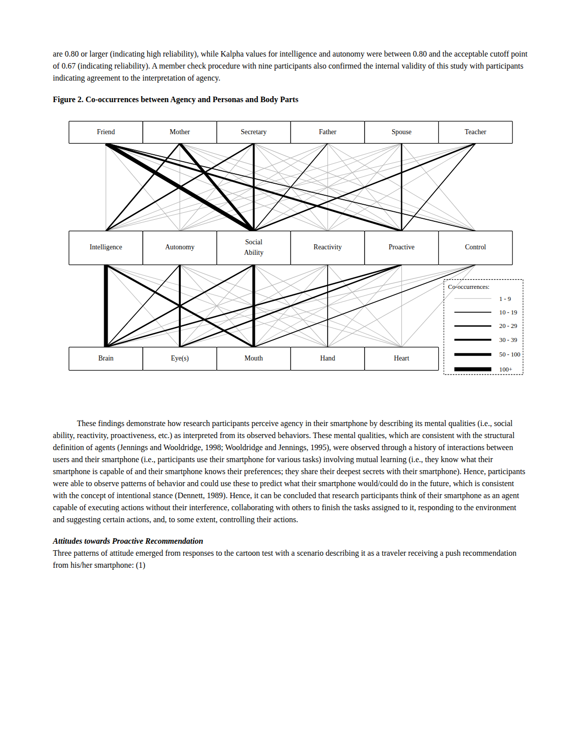are 0.80 or larger (indicating high reliability), while Kalpha values for intelligence and autonomy were between 0.80 and the acceptable cutoff point of 0.67 (indicating reliability). A member check procedure with nine participants also confirmed the internal validity of this study with participants indicating agreement to the interpretation of agency.
Figure 2. Co-occurrences between Agency and Personas and Body Parts
Friend Mother Secretary Father Spouse Teacher Intelligence Autonomy Social Ability Reactivity Proactive Control Brain Eye(s) Mouth Hand Heart Co-occurrences: 1 - 9 10 - 19 20 - 29 30 - 39 50 - 100 100+
These findings demonstrate how research participants perceive agency in their smartphone by describing its mental qualities (i.e., social ability, reactivity, proactiveness, etc.) as interpreted from its observed behaviors. These mental qualities, which are consistent with the structural definition of agents (Jennings and Wooldridge, 1998; Wooldridge and Jennings, 1995), were observed through a history of interactions between users and their smartphone (i.e., participants use their smartphone for various tasks) involving mutual learning (i.e., they know what their smartphone is capable of and their smartphone knows their preferences; they share their deepest secrets with their smartphone). Hence, participants were able to observe patterns of behavior and could use these to predict what their smartphone would/could do in the future, which is consistent with the concept of intentional stance (Dennett, 1989). Hence, it can be concluded that research participants think of their smartphone as an agent capable of executing actions without their interference, collaborating with others to finish the tasks assigned to it, responding to the environment and suggesting certain actions, and, to some extent, controlling their actions.
Attitudes towards Proactive Recommendation
Three patterns of attitude emerged from responses to the cartoon test with a scenario describing it as a traveler receiving a push recommendation from his/her smartphone: (1)